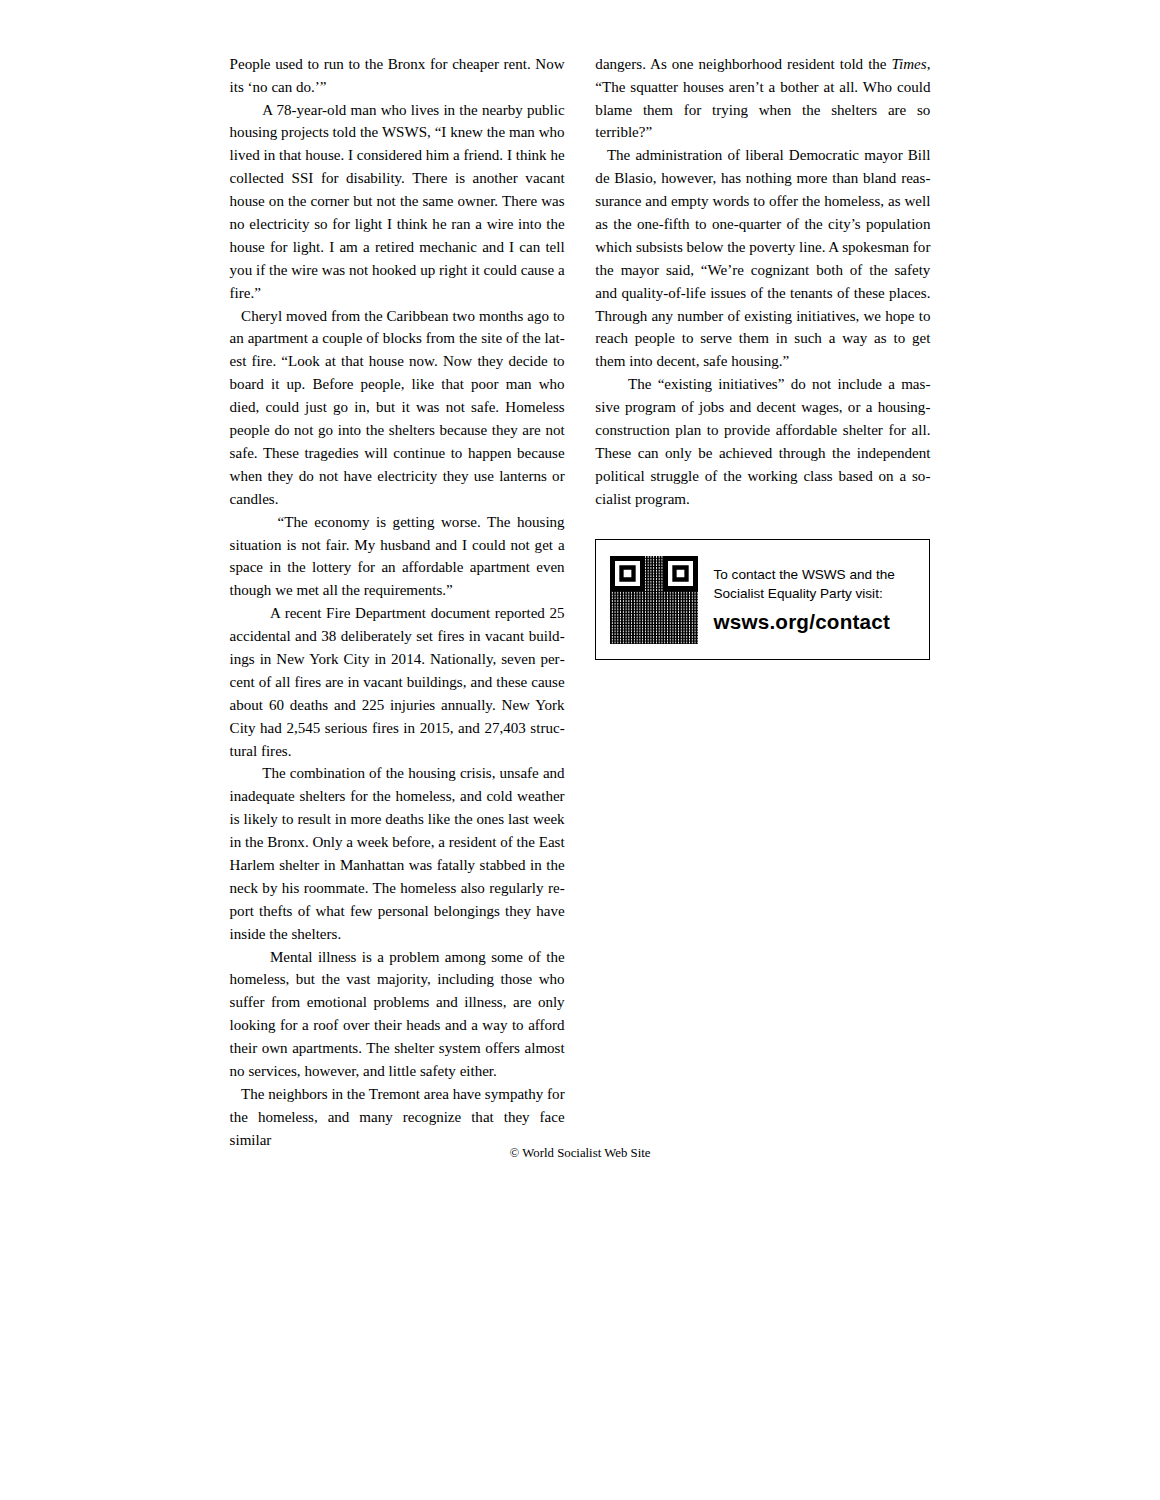People used to run to the Bronx for cheaper rent. Now its ‘no can do.’”
A 78-year-old man who lives in the nearby public housing projects told the WSWS, “I knew the man who lived in that house. I considered him a friend. I think he collected SSI for disability. There is another vacant house on the corner but not the same owner. There was no electricity so for light I think he ran a wire into the house for light. I am a retired mechanic and I can tell you if the wire was not hooked up right it could cause a fire.”
Cheryl moved from the Caribbean two months ago to an apartment a couple of blocks from the site of the latest fire. “Look at that house now. Now they decide to board it up. Before people, like that poor man who died, could just go in, but it was not safe. Homeless people do not go into the shelters because they are not safe. These tragedies will continue to happen because when they do not have electricity they use lanterns or candles.
“The economy is getting worse. The housing situation is not fair. My husband and I could not get a space in the lottery for an affordable apartment even though we met all the requirements.”
A recent Fire Department document reported 25 accidental and 38 deliberately set fires in vacant buildings in New York City in 2014. Nationally, seven percent of all fires are in vacant buildings, and these cause about 60 deaths and 225 injuries annually. New York City had 2,545 serious fires in 2015, and 27,403 structural fires.
The combination of the housing crisis, unsafe and inadequate shelters for the homeless, and cold weather is likely to result in more deaths like the ones last week in the Bronx. Only a week before, a resident of the East Harlem shelter in Manhattan was fatally stabbed in the neck by his roommate. The homeless also regularly report thefts of what few personal belongings they have inside the shelters.
Mental illness is a problem among some of the homeless, but the vast majority, including those who suffer from emotional problems and illness, are only looking for a roof over their heads and a way to afford their own apartments. The shelter system offers almost no services, however, and little safety either.
The neighbors in the Tremont area have sympathy for the homeless, and many recognize that they face similar
dangers. As one neighborhood resident told the Times, “The squatter houses aren’t a bother at all. Who could blame them for trying when the shelters are so terrible?”
The administration of liberal Democratic mayor Bill de Blasio, however, has nothing more than bland reassurance and empty words to offer the homeless, as well as the one-fifth to one-quarter of the city’s population which subsists below the poverty line. A spokesman for the mayor said, “We’re cognizant both of the safety and quality-of-life issues of the tenants of these places. Through any number of existing initiatives, we hope to reach people to serve them in such a way as to get them into decent, safe housing.”
The “existing initiatives” do not include a massive program of jobs and decent wages, or a housing-construction plan to provide affordable shelter for all. These can only be achieved through the independent political struggle of the working class based on a socialist program.
To contact the WSWS and the
Socialist Equality Party visit:
wsws.org/contact
© World Socialist Web Site